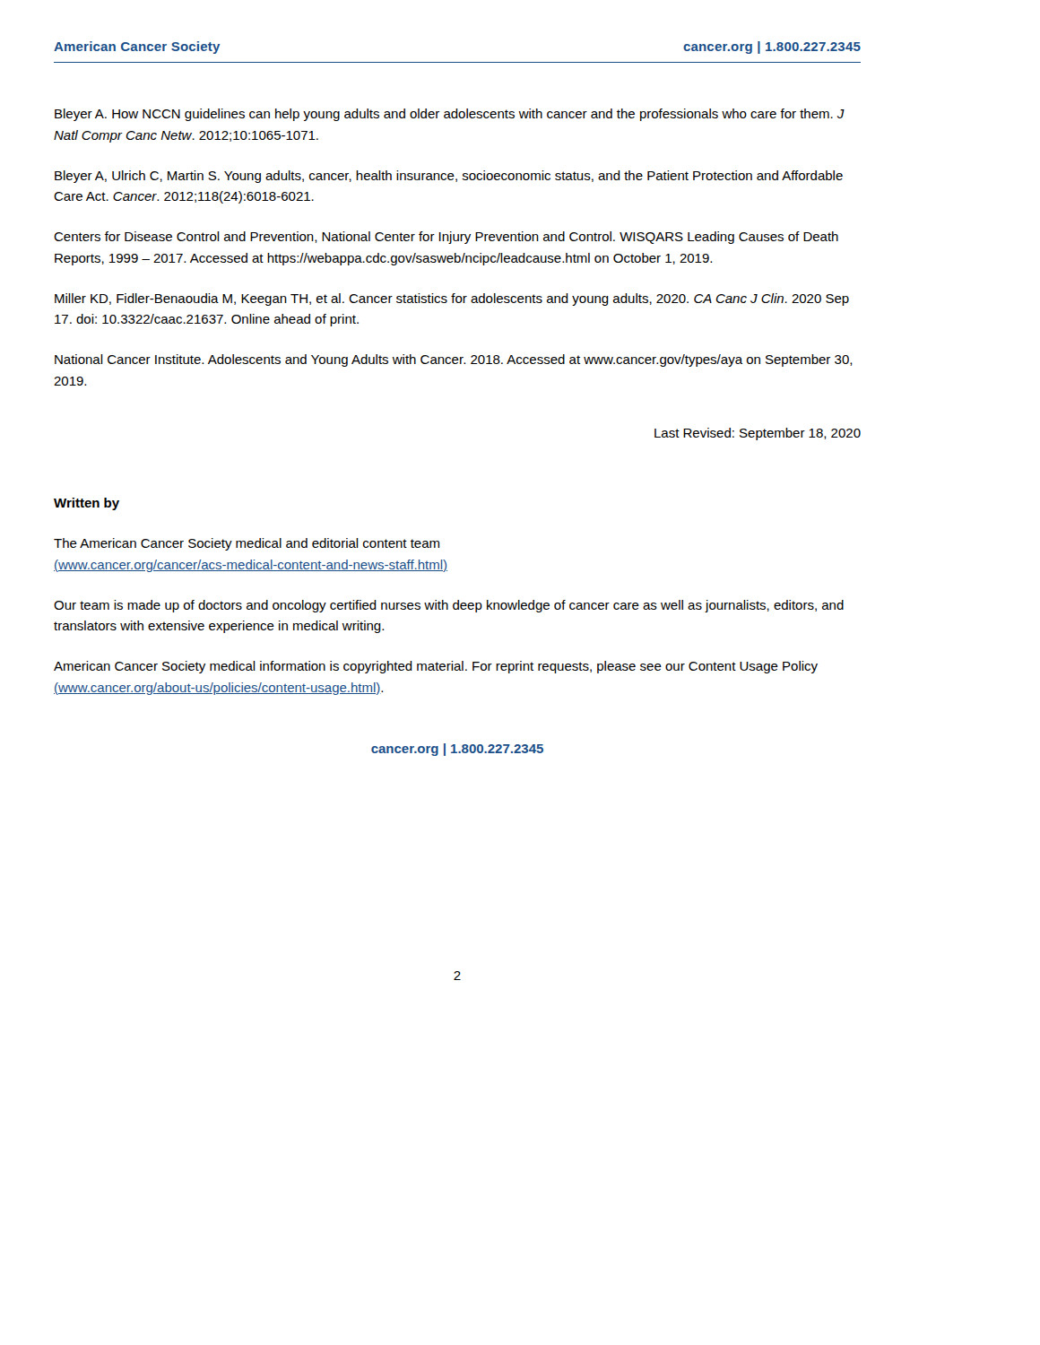American Cancer Society cancer.org | 1.800.227.2345
Bleyer A. How NCCN guidelines can help young adults and older adolescents with cancer and the professionals who care for them. J Natl Compr Canc Netw. 2012;10:1065-1071.
Bleyer A, Ulrich C, Martin S. Young adults, cancer, health insurance, socioeconomic status, and the Patient Protection and Affordable Care Act. Cancer. 2012;118(24):6018-6021.
Centers for Disease Control and Prevention, National Center for Injury Prevention and Control. WISQARS Leading Causes of Death Reports, 1999 – 2017. Accessed at https://webappa.cdc.gov/sasweb/ncipc/leadcause.html on October 1, 2019.
Miller KD, Fidler-Benaoudia M, Keegan TH, et al. Cancer statistics for adolescents and young adults, 2020. CA Canc J Clin. 2020 Sep 17. doi: 10.3322/caac.21637. Online ahead of print.
National Cancer Institute. Adolescents and Young Adults with Cancer. 2018. Accessed at www.cancer.gov/types/aya on September 30, 2019.
Last Revised: September 18, 2020
Written by
The American Cancer Society medical and editorial content team
(www.cancer.org/cancer/acs-medical-content-and-news-staff.html)
Our team is made up of doctors and oncology certified nurses with deep knowledge of cancer care as well as journalists, editors, and translators with extensive experience in medical writing.
American Cancer Society medical information is copyrighted material. For reprint requests, please see our Content Usage Policy (www.cancer.org/about-us/policies/content-usage.html).
cancer.org | 1.800.227.2345
2